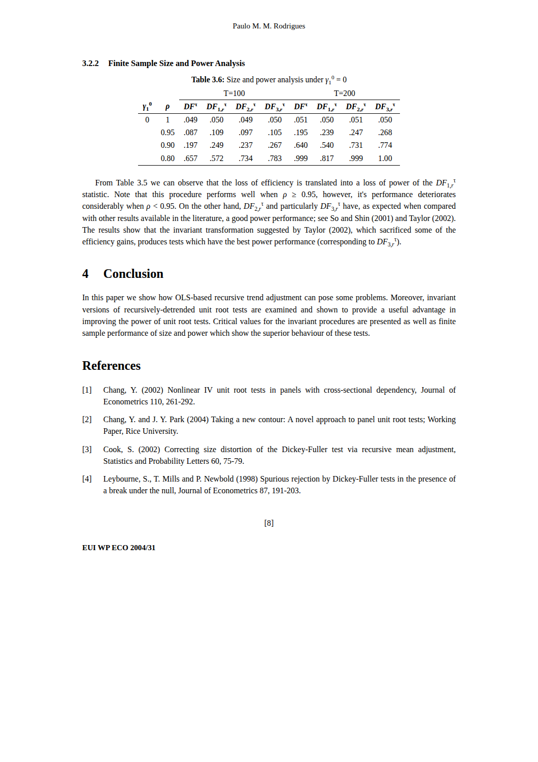Paulo M. M. Rodrigues
3.2.2 Finite Sample Size and Power Analysis
Table 3.6: Size and power analysis under γ10 = 0
| | | T=100 | T=200 |
| --- | --- | --- | --- |
| γ 1 0 | ρ | DF τ | DF 1, r τ | DF 2, r τ | DF 3, r τ | DF τ | DF 1, r τ | DF 2, r τ | DF 3, r τ |
| 0 | 1 | .049 | .050 | .049 | .050 | .051 | .050 | .051 | .050 |
| | 0.95 | .087 | .109 | .097 | .105 | .195 | .239 | .247 | .268 |
| | 0.90 | .197 | .249 | .237 | .267 | .640 | .540 | .731 | .774 |
| | 0.80 | .657 | .572 | .734 | .783 | .999 | .817 | .999 | 1.00 |
From Table 3.5 we can observe that the loss of efficiency is translated into a loss of power of the DF1,rτ statistic. Note that this procedure performs well when ρ ≥ 0.95, however, it's performance deteriorates considerably when ρ < 0.95. On the other hand, DF2,rτ and particularly DF3,rτ have, as expected when compared with other results available in the literature, a good power performance; see So and Shin (2001) and Taylor (2002). The results show that the invariant transformation suggested by Taylor (2002), which sacrificed some of the efficiency gains, produces tests which have the best power performance (corresponding to DF3,rτ).
4 Conclusion
In this paper we show how OLS-based recursive trend adjustment can pose some problems. Moreover, invariant versions of recursively-detrended unit root tests are examined and shown to provide a useful advantage in improving the power of unit root tests. Critical values for the invariant procedures are presented as well as finite sample performance of size and power which show the superior behaviour of these tests.
References
[1] Chang, Y. (2002) Nonlinear IV unit root tests in panels with cross-sectional dependency, Journal of Econometrics 110, 261-292.
[2] Chang, Y. and J. Y. Park (2004) Taking a new contour: A novel approach to panel unit root tests; Working Paper, Rice University.
[3] Cook, S. (2002) Correcting size distortion of the Dickey-Fuller test via recursive mean adjustment, Statistics and Probability Letters 60, 75-79.
[4] Leybourne, S., T. Mills and P. Newbold (1998) Spurious rejection by Dickey-Fuller tests in the presence of a break under the null, Journal of Econometrics 87, 191-203.
[8]
EUI WP ECO 2004/31